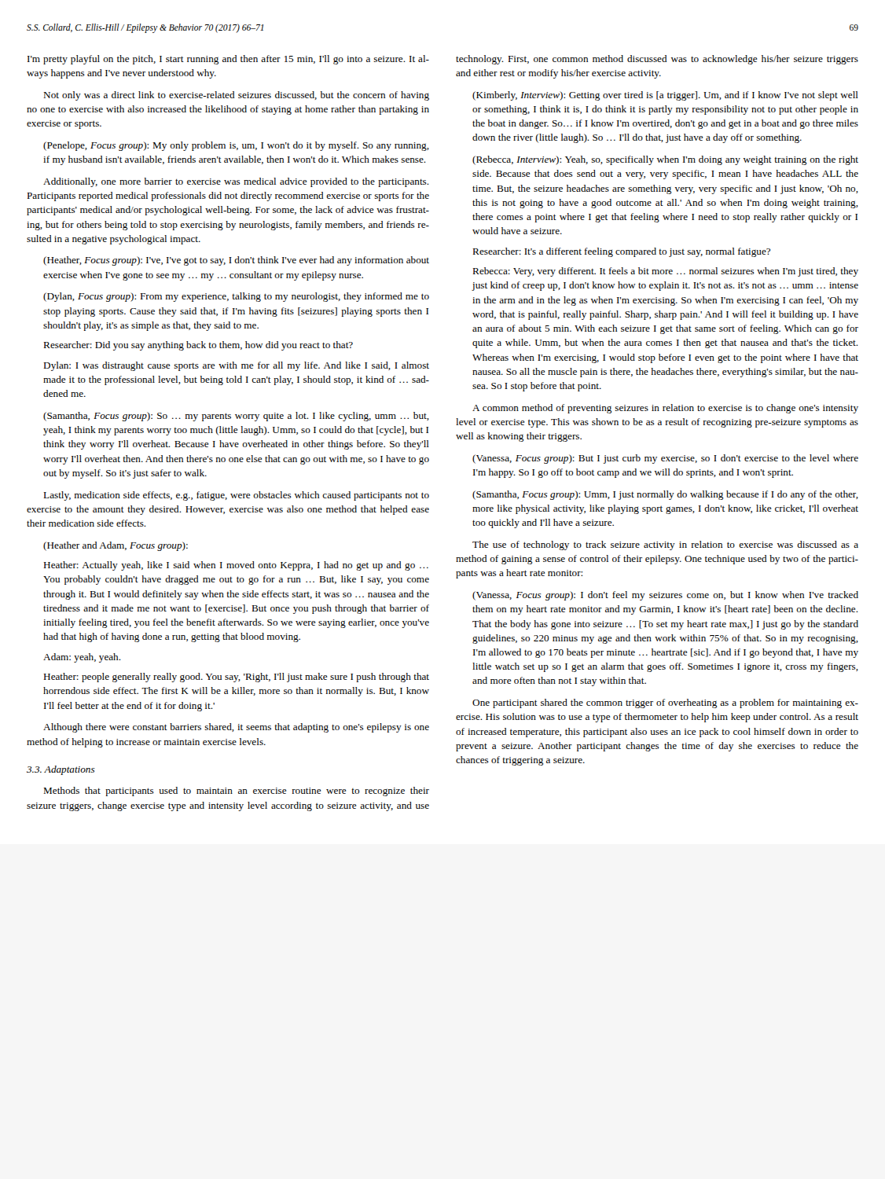S.S. Collard, C. Ellis-Hill / Epilepsy & Behavior 70 (2017) 66–71 69
I'm pretty playful on the pitch, I start running and then after 15 min, I'll go into a seizure. It always happens and I've never understood why.
Not only was a direct link to exercise-related seizures discussed, but the concern of having no one to exercise with also increased the likelihood of staying at home rather than partaking in exercise or sports.
(Penelope, Focus group): My only problem is, um, I won't do it by myself. So any running, if my husband isn't available, friends aren't available, then I won't do it. Which makes sense.
Additionally, one more barrier to exercise was medical advice provided to the participants. Participants reported medical professionals did not directly recommend exercise or sports for the participants' medical and/or psychological well-being. For some, the lack of advice was frustrating, but for others being told to stop exercising by neurologists, family members, and friends resulted in a negative psychological impact.
(Heather, Focus group): I've, I've got to say, I don't think I've ever had any information about exercise when I've gone to see my … my … consultant or my epilepsy nurse.
(Dylan, Focus group): From my experience, talking to my neurologist, they informed me to stop playing sports. Cause they said that, if I'm having fits [seizures] playing sports then I shouldn't play, it's as simple as that, they said to me.
Researcher: Did you say anything back to them, how did you react to that?
Dylan: I was distraught cause sports are with me for all my life. And like I said, I almost made it to the professional level, but being told I can't play, I should stop, it kind of … saddened me.
(Samantha, Focus group): So … my parents worry quite a lot. I like cycling, umm … but, yeah, I think my parents worry too much (little laugh). Umm, so I could do that [cycle], but I think they worry I'll overheat. Because I have overheated in other things before. So they'll worry I'll overheat then. And then there's no one else that can go out with me, so I have to go out by myself. So it's just safer to walk.
Lastly, medication side effects, e.g., fatigue, were obstacles which caused participants not to exercise to the amount they desired. However, exercise was also one method that helped ease their medication side effects.
(Heather and Adam, Focus group):
Heather: Actually yeah, like I said when I moved onto Keppra, I had no get up and go … You probably couldn't have dragged me out to go for a run … But, like I say, you come through it. But I would definitely say when the side effects start, it was so … nausea and the tiredness and it made me not want to [exercise]. But once you push through that barrier of initially feeling tired, you feel the benefit afterwards. So we were saying earlier, once you've had that high of having done a run, getting that blood moving.
Adam: yeah, yeah.
Heather: people generally really good. You say, 'Right, I'll just make sure I push through that horrendous side effect. The first K will be a killer, more so than it normally is. But, I know I'll feel better at the end of it for doing it.'
Although there were constant barriers shared, it seems that adapting to one's epilepsy is one method of helping to increase or maintain exercise levels.
3.3. Adaptations
Methods that participants used to maintain an exercise routine were to recognize their seizure triggers, change exercise type and intensity level according to seizure activity, and use technology. First, one common method discussed was to acknowledge his/her seizure triggers and either rest or modify his/her exercise activity.
(Kimberly, Interview): Getting over tired is [a trigger]. Um, and if I know I've not slept well or something, I think it is, I do think it is partly my responsibility not to put other people in the boat in danger. So… if I know I'm overtired, don't go and get in a boat and go three miles down the river (little laugh). So … I'll do that, just have a day off or something.
(Rebecca, Interview): Yeah, so, specifically when I'm doing any weight training on the right side. Because that does send out a very, very specific, I mean I have headaches ALL the time. But, the seizure headaches are something very, very specific and I just know, 'Oh no, this is not going to have a good outcome at all.' And so when I'm doing weight training, there comes a point where I get that feeling where I need to stop really rather quickly or I would have a seizure.
Researcher: It's a different feeling compared to just say, normal fatigue?
Rebecca: Very, very different. It feels a bit more … normal seizures when I'm just tired, they just kind of creep up, I don't know how to explain it. It's not as. it's not as … umm … intense in the arm and in the leg as when I'm exercising. So when I'm exercising I can feel, 'Oh my word, that is painful, really painful. Sharp, sharp pain.' And I will feel it building up. I have an aura of about 5 min. With each seizure I get that same sort of feeling. Which can go for quite a while. Umm, but when the aura comes I then get that nausea and that's the ticket. Whereas when I'm exercising, I would stop before I even get to the point where I have that nausea. So all the muscle pain is there, the headaches there, everything's similar, but the nausea. So I stop before that point.
A common method of preventing seizures in relation to exercise is to change one's intensity level or exercise type. This was shown to be as a result of recognizing pre-seizure symptoms as well as knowing their triggers.
(Vanessa, Focus group): But I just curb my exercise, so I don't exercise to the level where I'm happy. So I go off to boot camp and we will do sprints, and I won't sprint.
(Samantha, Focus group): Umm, I just normally do walking because if I do any of the other, more like physical activity, like playing sport games, I don't know, like cricket, I'll overheat too quickly and I'll have a seizure.
The use of technology to track seizure activity in relation to exercise was discussed as a method of gaining a sense of control of their epilepsy. One technique used by two of the participants was a heart rate monitor:
(Vanessa, Focus group): I don't feel my seizures come on, but I know when I've tracked them on my heart rate monitor and my Garmin, I know it's [heart rate] been on the decline. That the body has gone into seizure … [To set my heart rate max,] I just go by the standard guidelines, so 220 minus my age and then work within 75% of that. So in my recognising, I'm allowed to go 170 beats per minute … heartrate [sic]. And if I go beyond that, I have my little watch set up so I get an alarm that goes off. Sometimes I ignore it, cross my fingers, and more often than not I stay within that.
One participant shared the common trigger of overheating as a problem for maintaining exercise. His solution was to use a type of thermometer to help him keep under control. As a result of increased temperature, this participant also uses an ice pack to cool himself down in order to prevent a seizure. Another participant changes the time of day she exercises to reduce the chances of triggering a seizure.